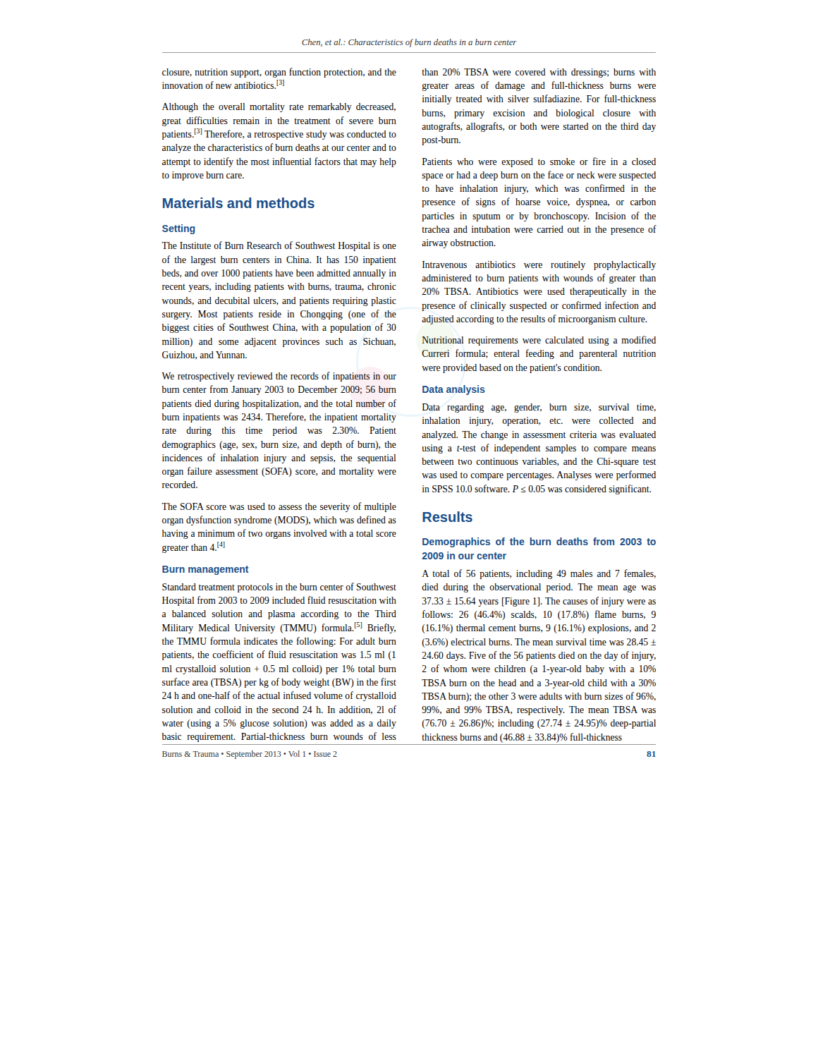Chen, et al.: Characteristics of burn deaths in a burn center
closure, nutrition support, organ function protection, and the innovation of new antibiotics.[3]
Although the overall mortality rate remarkably decreased, great difficulties remain in the treatment of severe burn patients.[3] Therefore, a retrospective study was conducted to analyze the characteristics of burn deaths at our center and to attempt to identify the most influential factors that may help to improve burn care.
Materials and methods
Setting
The Institute of Burn Research of Southwest Hospital is one of the largest burn centers in China. It has 150 inpatient beds, and over 1000 patients have been admitted annually in recent years, including patients with burns, trauma, chronic wounds, and decubital ulcers, and patients requiring plastic surgery. Most patients reside in Chongqing (one of the biggest cities of Southwest China, with a population of 30 million) and some adjacent provinces such as Sichuan, Guizhou, and Yunnan.
We retrospectively reviewed the records of inpatients in our burn center from January 2003 to December 2009; 56 burn patients died during hospitalization, and the total number of burn inpatients was 2434. Therefore, the inpatient mortality rate during this time period was 2.30%. Patient demographics (age, sex, burn size, and depth of burn), the incidences of inhalation injury and sepsis, the sequential organ failure assessment (SOFA) score, and mortality were recorded.
The SOFA score was used to assess the severity of multiple organ dysfunction syndrome (MODS), which was defined as having a minimum of two organs involved with a total score greater than 4.[4]
Burn management
Standard treatment protocols in the burn center of Southwest Hospital from 2003 to 2009 included fluid resuscitation with a balanced solution and plasma according to the Third Military Medical University (TMMU) formula.[5] Briefly, the TMMU formula indicates the following: For adult burn patients, the coefficient of fluid resuscitation was 1.5 ml (1 ml crystalloid solution + 0.5 ml colloid) per 1% total burn surface area (TBSA) per kg of body weight (BW) in the first 24 h and one-half of the actual infused volume of crystalloid solution and colloid in the second 24 h. In addition, 2l of water (using a 5% glucose solution) was added as a daily basic requirement. Partial-thickness burn wounds of less than 20% TBSA were covered with dressings; burns with greater areas of damage and full-thickness burns were initially treated with silver sulfadiazine. For full-thickness burns, primary excision and biological closure with autografts, allografts, or both were started on the third day post-burn.
Patients who were exposed to smoke or fire in a closed space or had a deep burn on the face or neck were suspected to have inhalation injury, which was confirmed in the presence of signs of hoarse voice, dyspnea, or carbon particles in sputum or by bronchoscopy. Incision of the trachea and intubation were carried out in the presence of airway obstruction.
Intravenous antibiotics were routinely prophylactically administered to burn patients with wounds of greater than 20% TBSA. Antibiotics were used therapeutically in the presence of clinically suspected or confirmed infection and adjusted according to the results of microorganism culture.
Nutritional requirements were calculated using a modified Curreri formula; enteral feeding and parenteral nutrition were provided based on the patient's condition.
Data analysis
Data regarding age, gender, burn size, survival time, inhalation injury, operation, etc. were collected and analyzed. The change in assessment criteria was evaluated using a t-test of independent samples to compare means between two continuous variables, and the Chi-square test was used to compare percentages. Analyses were performed in SPSS 10.0 software. P ≤ 0.05 was considered significant.
Results
Demographics of the burn deaths from 2003 to 2009 in our center
A total of 56 patients, including 49 males and 7 females, died during the observational period. The mean age was 37.33 ± 15.64 years [Figure 1]. The causes of injury were as follows: 26 (46.4%) scalds, 10 (17.8%) flame burns, 9 (16.1%) thermal cement burns, 9 (16.1%) explosions, and 2 (3.6%) electrical burns. The mean survival time was 28.45 ± 24.60 days. Five of the 56 patients died on the day of injury, 2 of whom were children (a 1-year-old baby with a 10% TBSA burn on the head and a 3-year-old child with a 30% TBSA burn); the other 3 were adults with burn sizes of 96%, 99%, and 99% TBSA, respectively. The mean TBSA was (76.70 ± 26.86)%; including (27.74 ± 24.95)% deep-partial thickness burns and (46.88 ± 33.84)% full-thickness
Burns & Trauma • September 2013 • Vol 1 • Issue 2 81